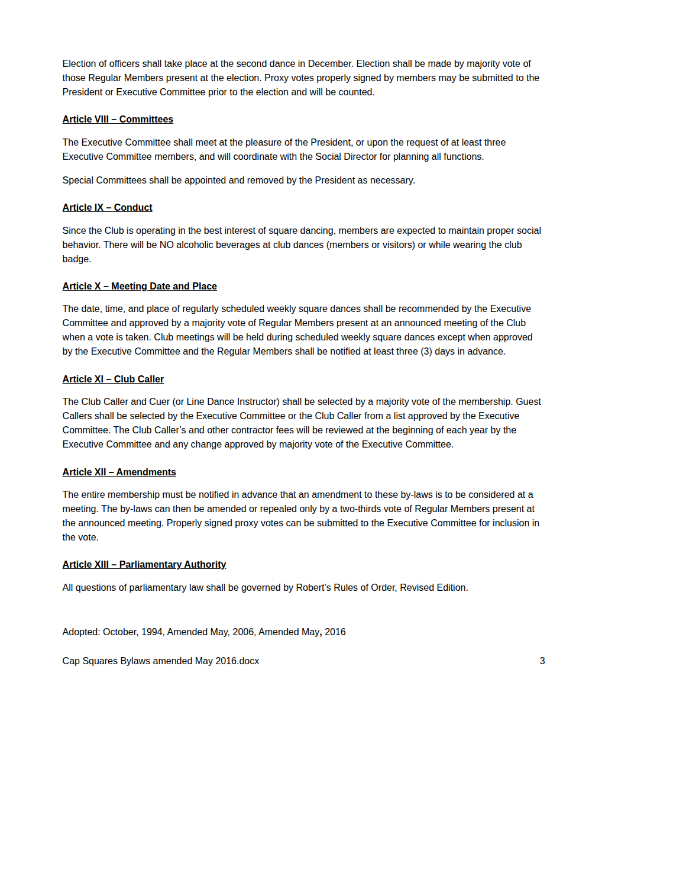Election of officers shall take place at the second dance in December. Election shall be made by majority vote of those Regular Members present at the election. Proxy votes properly signed by members may be submitted to the President or Executive Committee prior to the election and will be counted.
Article VIII – Committees
The Executive Committee shall meet at the pleasure of the President, or upon the request of at least three Executive Committee members, and will coordinate with the Social Director for planning all functions.
Special Committees shall be appointed and removed by the President as necessary.
Article IX – Conduct
Since the Club is operating in the best interest of square dancing, members are expected to maintain proper social behavior. There will be NO alcoholic beverages at club dances (members or visitors) or while wearing the club badge.
Article X – Meeting Date and Place
The date, time, and place of regularly scheduled weekly square dances shall be recommended by the Executive Committee and approved by a majority vote of Regular Members present at an announced meeting of the Club when a vote is taken. Club meetings will be held during scheduled weekly square dances except when approved by the Executive Committee and the Regular Members shall be notified at least three (3) days in advance.
Article XI – Club Caller
The Club Caller and Cuer (or Line Dance Instructor) shall be selected by a majority vote of the membership. Guest Callers shall be selected by the Executive Committee or the Club Caller from a list approved by the Executive Committee. The Club Caller’s and other contractor fees will be reviewed at the beginning of each year by the Executive Committee and any change approved by majority vote of the Executive Committee.
Article XII – Amendments
The entire membership must be notified in advance that an amendment to these by-laws is to be considered at a meeting. The by-laws can then be amended or repealed only by a two-thirds vote of Regular Members present at the announced meeting. Properly signed proxy votes can be submitted to the Executive Committee for inclusion in the vote.
Article XIII – Parliamentary Authority
All questions of parliamentary law shall be governed by Robert’s Rules of Order, Revised Edition.
Adopted: October, 1994, Amended May, 2006, Amended May, 2016
Cap Squares Bylaws amended May 2016.docx 3